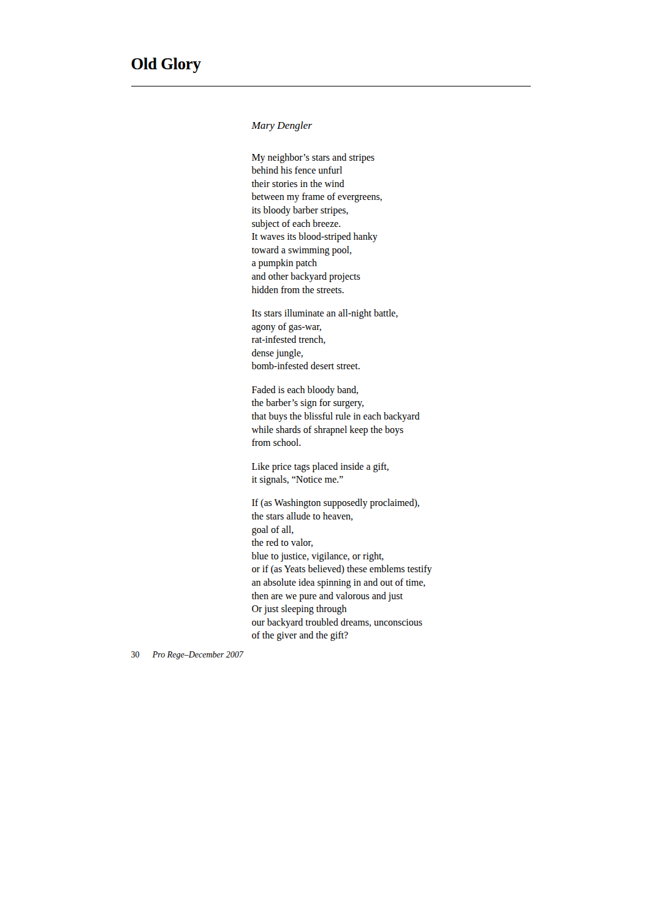Old Glory
Mary Dengler
My neighbor’s stars and stripes
behind his fence unfurl
their stories in the wind
between my frame of evergreens,
its bloody barber stripes,
subject of each breeze.
It waves its blood-striped hanky
toward a swimming pool,
a pumpkin patch
and other backyard projects
hidden from the streets.
Its stars illuminate an all-night battle,
agony of gas-war,
rat-infested trench,
dense jungle,
bomb-infested desert street.
Faded is each bloody band,
the barber’s sign for surgery,
that buys the blissful rule in each backyard
while shards of shrapnel keep the boys
from school.
Like price tags placed inside a gift,
it signals, “Notice me.”
If (as Washington supposedly proclaimed),
the stars allude to heaven,
goal of all,
the red to valor,
blue to justice, vigilance, or right,
or if (as Yeats believed) these emblems testify
an absolute idea spinning in and out of time,
then are we pure and valorous and just
Or just sleeping through
our backyard troubled dreams, unconscious
of the giver and the gift?
30 Pro Rege–December 2007